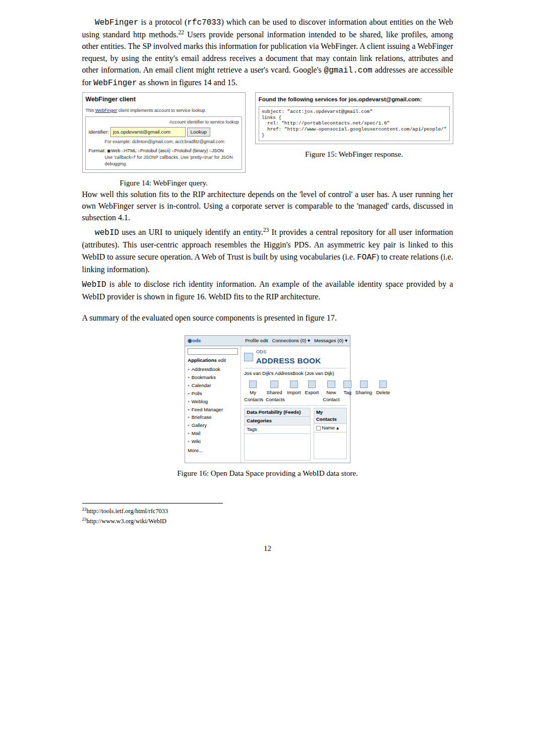WebFinger is a protocol (rfc7033) which can be used to discover information about entities on the Web using standard http methods.22 Users provide personal information intended to be shared, like profiles, among other entities. The SP involved marks this information for publication via WebFinger. A client issuing a WebFinger request, by using the entity's email address receives a document that may contain link relations, attributes and other information. An email client might retrieve a user's vcard. Google's @gmail.com addresses are accessible for WebFinger as shown in figures 14 and 15.
WebFinger client
This WebFinger client implements account to service lookup.
Account identifier to service lookup
Identifier: jos.opdevarst@gmail.com Lookup
For example: dclinton@gmail.com, acct:bradfitz@gmail.com
Format: ◉Web ○HTML ○Protobuf (ascii) ○Protobuf (binary) ○JSON
Use 'callback=f' for JSONP callbacks. Use 'pretty=true' for JSON debugging.
Figure 14: WebFinger query.
Found the following services for jos.opdevarst@gmail.com:
subject: "acct:jos.opdevarst@gmail.com"
links {
  rel: "http://portablecontacts.net/spec/1.0"
  href: "http://www-opensocial.googleusercontent.com/api/people/"
}
Figure 15: WebFinger response.
How well this solution fits to the RIP architecture depends on the 'level of control' a user has. A user running her own WebFinger server is in-control. Using a corporate server is comparable to the 'managed' cards, discussed in subsection 4.1.
webID uses an URI to uniquely identify an entity.23 It provides a central repository for all user information (attributes). This user-centric approach resembles the Higgin's PDS. An asymmetric key pair is linked to this WebID to assure secure operation. A Web of Trust is built by using vocabularies (i.e. FOAF) to create relations (i.e. linking information).
WebID is able to disclose rich identity information. An example of the available identity space provided by a WebID provider is shown in figure 16. WebID fits to the RIP architecture.
A summary of the evaluated open source components is presented in figure 17.
◉ods Profile edit Connections (0) ▾ Messages (0) ▾
Applications edit
AddressBook
Bookmarks
Calendar
Polls
Weblog
Feed Manager
Briefcase
Gallery
Mail
Wiki
More...
ODS
ADDRESS BOOK
Jos van Dijk's AddressBook (Jos van Dijk)
My Contacts
Shared Contacts
Import
Export
New Contact
Tag
Sharing
Delete
Data Portability (Feeds)
Categories
Tags
My Contacts
Name ▴
Figure 16: Open Data Space providing a WebID data store.
22http://tools.ietf.org/html/rfc7033
23http://www.w3.org/wiki/WebID
12